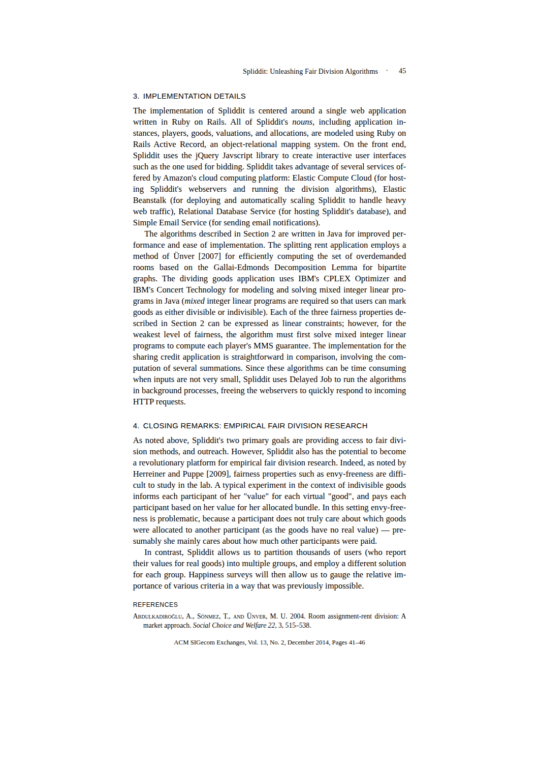Spliddit: Unleashing Fair Division Algorithms·45
3. Implementation Details
The implementation of Spliddit is centered around a single web application written in Ruby on Rails. All of Spliddit's nouns, including application instances, players, goods, valuations, and allocations, are modeled using Ruby on Rails Active Record, an object-relational mapping system. On the front end, Spliddit uses the jQuery Javscript library to create interactive user interfaces such as the one used for bidding. Spliddit takes advantage of several services offered by Amazon's cloud computing platform: Elastic Compute Cloud (for hosting Spliddit's webservers and running the division algorithms), Elastic Beanstalk (for deploying and automatically scaling Spliddit to handle heavy web traffic), Relational Database Service (for hosting Spliddit's database), and Simple Email Service (for sending email notifications).
The algorithms described in Section 2 are written in Java for improved performance and ease of implementation. The splitting rent application employs a method of Ünver [2007] for efficiently computing the set of overdemanded rooms based on the Gallai-Edmonds Decomposition Lemma for bipartite graphs. The dividing goods application uses IBM's CPLEX Optimizer and IBM's Concert Technology for modeling and solving mixed integer linear programs in Java (mixed integer linear programs are required so that users can mark goods as either divisible or indivisible). Each of the three fairness properties described in Section 2 can be expressed as linear constraints; however, for the weakest level of fairness, the algorithm must first solve mixed integer linear programs to compute each player's MMS guarantee. The implementation for the sharing credit application is straightforward in comparison, involving the computation of several summations. Since these algorithms can be time consuming when inputs are not very small, Spliddit uses Delayed Job to run the algorithms in background processes, freeing the webservers to quickly respond to incoming HTTP requests.
4. Closing Remarks: Empirical Fair Division Research
As noted above, Spliddit's two primary goals are providing access to fair division methods, and outreach. However, Spliddit also has the potential to become a revolutionary platform for empirical fair division research. Indeed, as noted by Herreiner and Puppe [2009], fairness properties such as envy-freeness are difficult to study in the lab. A typical experiment in the context of indivisible goods informs each participant of her "value" for each virtual "good", and pays each participant based on her value for her allocated bundle. In this setting envy-freeness is problematic, because a participant does not truly care about which goods were allocated to another participant (as the goods have no real value) — presumably she mainly cares about how much other participants were paid.
In contrast, Spliddit allows us to partition thousands of users (who report their values for real goods) into multiple groups, and employ a different solution for each group. Happiness surveys will then allow us to gauge the relative importance of various criteria in a way that was previously impossible.
References
Abdulkadiroğlu, A., Sönmez, T., and Ünver, M. U. 2004. Room assignment-rent division: A market approach. Social Choice and Welfare 22, 3, 515–538.
ACM SIGecom Exchanges, Vol. 13, No. 2, December 2014, Pages 41–46